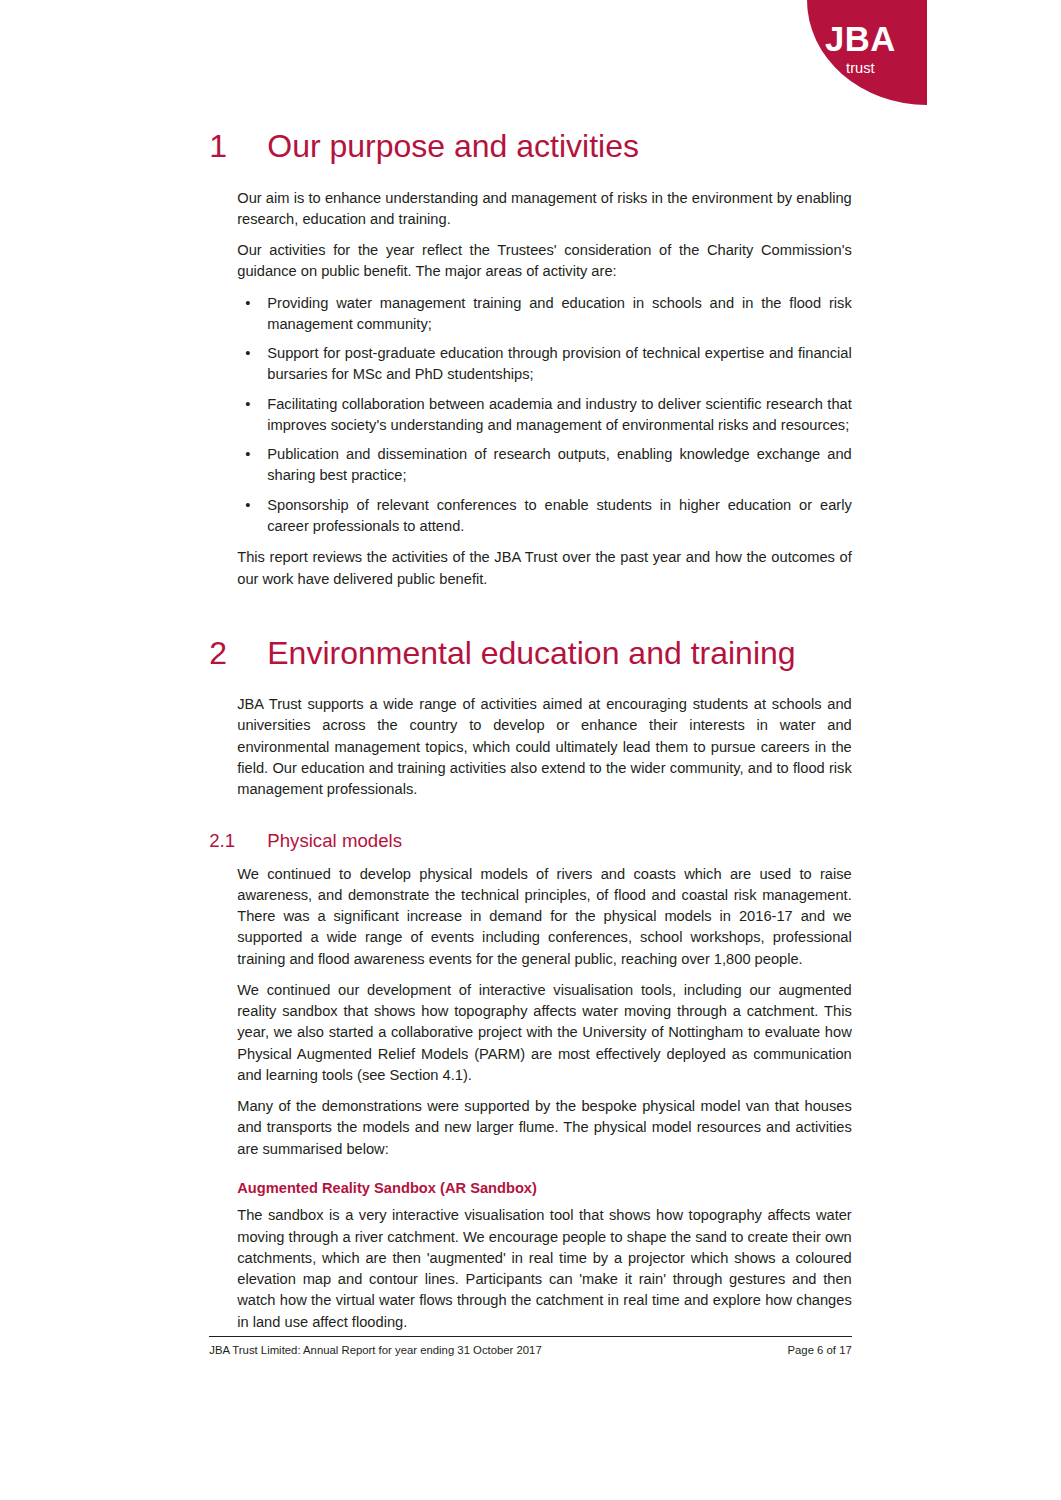JBA
trust
1 Our purpose and activities
Our aim is to enhance understanding and management of risks in the environment by enabling research, education and training.
Our activities for the year reflect the Trustees' consideration of the Charity Commission's guidance on public benefit. The major areas of activity are:
Providing water management training and education in schools and in the flood risk management community;
Support for post-graduate education through provision of technical expertise and financial bursaries for MSc and PhD studentships;
Facilitating collaboration between academia and industry to deliver scientific research that improves society's understanding and management of environmental risks and resources;
Publication and dissemination of research outputs, enabling knowledge exchange and sharing best practice;
Sponsorship of relevant conferences to enable students in higher education or early career professionals to attend.
This report reviews the activities of the JBA Trust over the past year and how the outcomes of our work have delivered public benefit.
2 Environmental education and training
JBA Trust supports a wide range of activities aimed at encouraging students at schools and universities across the country to develop or enhance their interests in water and environmental management topics, which could ultimately lead them to pursue careers in the field. Our education and training activities also extend to the wider community, and to flood risk management professionals.
2.1 Physical models
We continued to develop physical models of rivers and coasts which are used to raise awareness, and demonstrate the technical principles, of flood and coastal risk management. There was a significant increase in demand for the physical models in 2016-17 and we supported a wide range of events including conferences, school workshops, professional training and flood awareness events for the general public, reaching over 1,800 people.
We continued our development of interactive visualisation tools, including our augmented reality sandbox that shows how topography affects water moving through a catchment. This year, we also started a collaborative project with the University of Nottingham to evaluate how Physical Augmented Relief Models (PARM) are most effectively deployed as communication and learning tools (see Section 4.1).
Many of the demonstrations were supported by the bespoke physical model van that houses and transports the models and new larger flume. The physical model resources and activities are summarised below:
Augmented Reality Sandbox (AR Sandbox)
The sandbox is a very interactive visualisation tool that shows how topography affects water moving through a river catchment. We encourage people to shape the sand to create their own catchments, which are then 'augmented' in real time by a projector which shows a coloured elevation map and contour lines. Participants can 'make it rain' through gestures and then watch how the virtual water flows through the catchment in real time and explore how changes in land use affect flooding.
JBA Trust Limited: Annual Report for year ending 31 October 2017 Page 6 of 17